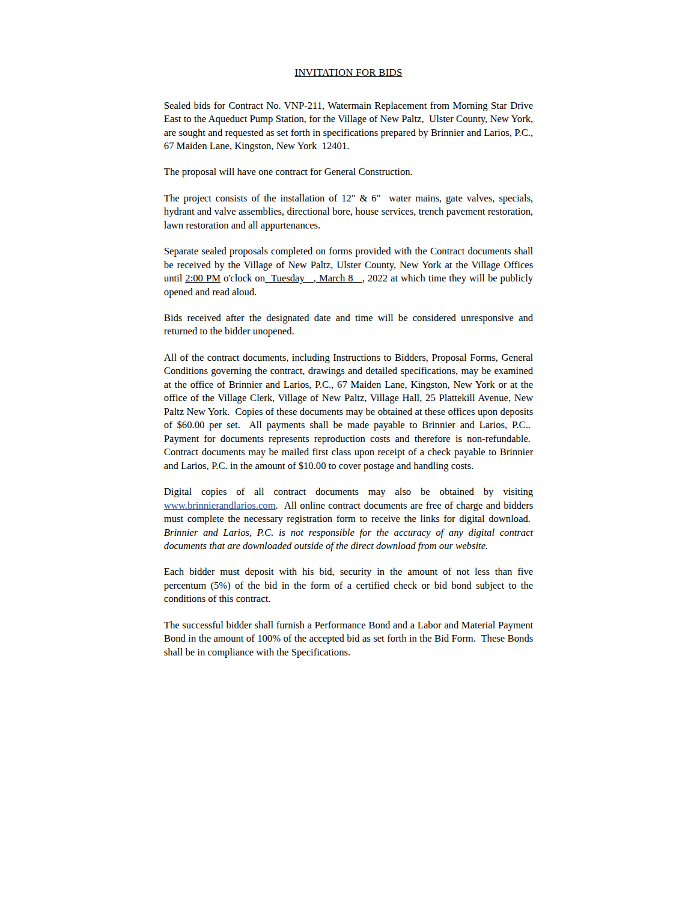INVITATION FOR BIDS
Sealed bids for Contract No. VNP-211, Watermain Replacement from Morning Star Drive East to the Aqueduct Pump Station, for the Village of New Paltz, Ulster County, New York, are sought and requested as set forth in specifications prepared by Brinnier and Larios, P.C., 67 Maiden Lane, Kingston, New York 12401.
The proposal will have one contract for General Construction.
The project consists of the installation of 12" & 6" water mains, gate valves, specials, hydrant and valve assemblies, directional bore, house services, trench pavement restoration, lawn restoration and all appurtenances.
Separate sealed proposals completed on forms provided with the Contract documents shall be received by the Village of New Paltz, Ulster County, New York at the Village Offices until 2:00 PM o'clock on Tuesday , March 8 , 2022 at which time they will be publicly opened and read aloud.
Bids received after the designated date and time will be considered unresponsive and returned to the bidder unopened.
All of the contract documents, including Instructions to Bidders, Proposal Forms, General Conditions governing the contract, drawings and detailed specifications, may be examined at the office of Brinnier and Larios, P.C., 67 Maiden Lane, Kingston, New York or at the office of the Village Clerk, Village of New Paltz, Village Hall, 25 Plattekill Avenue, New Paltz New York. Copies of these documents may be obtained at these offices upon deposits of $60.00 per set. All payments shall be made payable to Brinnier and Larios, P.C.. Payment for documents represents reproduction costs and therefore is non-refundable. Contract documents may be mailed first class upon receipt of a check payable to Brinnier and Larios, P.C. in the amount of $10.00 to cover postage and handling costs.
Digital copies of all contract documents may also be obtained by visiting www.brinnierandlarios.com. All online contract documents are free of charge and bidders must complete the necessary registration form to receive the links for digital download. Brinnier and Larios, P.C. is not responsible for the accuracy of any digital contract documents that are downloaded outside of the direct download from our website.
Each bidder must deposit with his bid, security in the amount of not less than five percentum (5%) of the bid in the form of a certified check or bid bond subject to the conditions of this contract.
The successful bidder shall furnish a Performance Bond and a Labor and Material Payment Bond in the amount of 100% of the accepted bid as set forth in the Bid Form. These Bonds shall be in compliance with the Specifications.